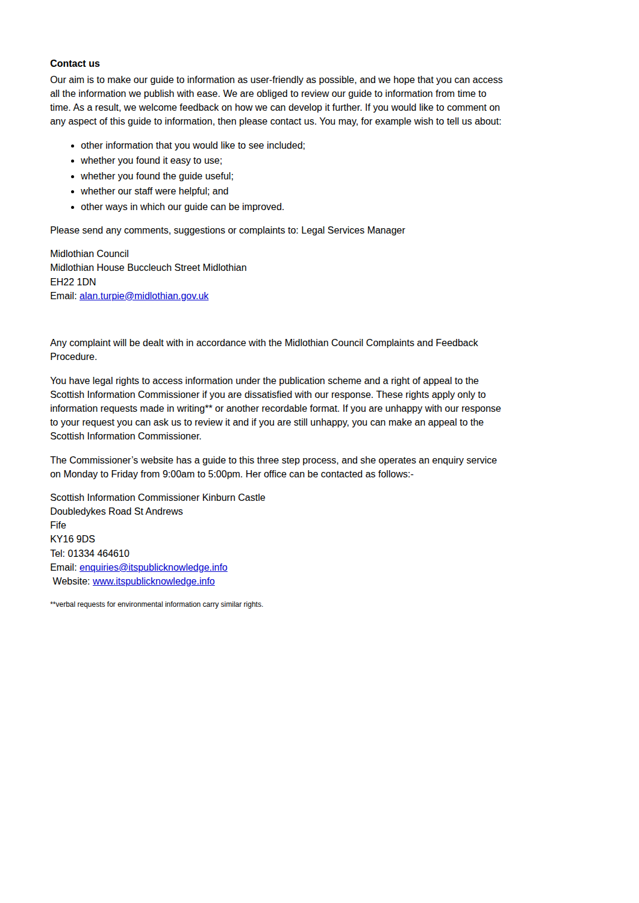Contact us
Our aim is to make our guide to information as user-friendly as possible, and we hope that you can access all the information we publish with ease. We are obliged to review our guide to information from time to time. As a result, we welcome feedback on how we can develop it further. If you would like to comment on any aspect of this guide to information, then please contact us. You may, for example wish to tell us about:
other information that you would like to see included;
whether you found it easy to use;
whether you found the guide useful;
whether our staff were helpful; and
other ways in which our guide can be improved.
Please send any comments, suggestions or complaints to: Legal Services Manager
Midlothian Council
Midlothian House Buccleuch Street Midlothian
EH22 1DN
Email: alan.turpie@midlothian.gov.uk
Any complaint will be dealt with in accordance with the Midlothian Council Complaints and Feedback Procedure.
You have legal rights to access information under the publication scheme and a right of appeal to the Scottish Information Commissioner if you are dissatisfied with our response. These rights apply only to information requests made in writing** or another recordable format. If you are unhappy with our response to your request you can ask us to review it and if you are still unhappy, you can make an appeal to the Scottish Information Commissioner.
The Commissioner’s website has a guide to this three step process, and she operates an enquiry service on Monday to Friday from 9:00am to 5:00pm. Her office can be contacted as follows:-
Scottish Information Commissioner Kinburn Castle
Doubledykes Road St Andrews
Fife
KY16 9DS
Tel: 01334 464610
Email: enquiries@itspublicknowledge.info
Website: www.itspublicknowledge.info
**verbal requests for environmental information carry similar rights.